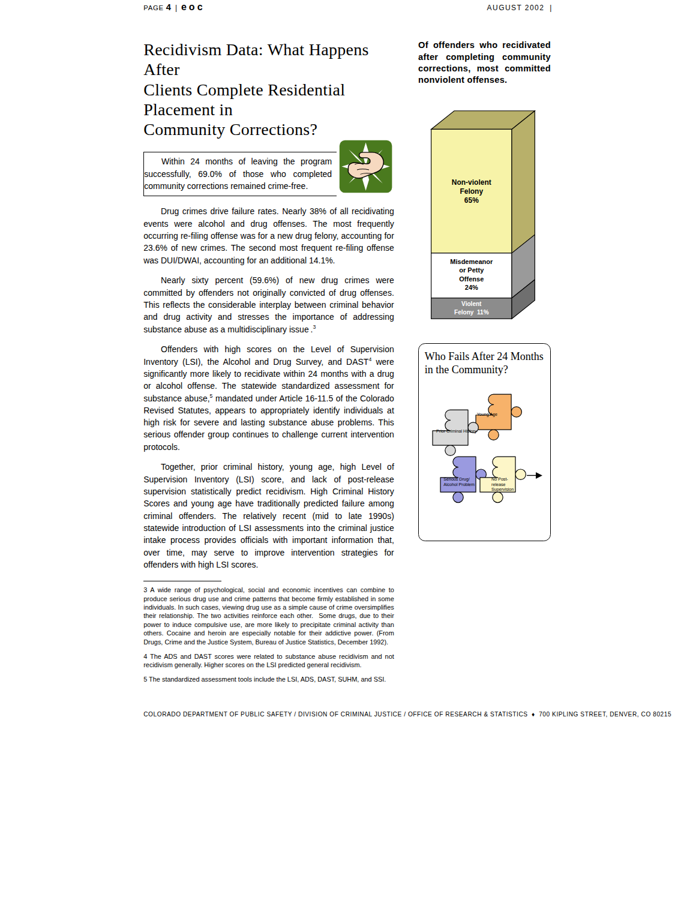PAGE 4 | eoc
AUGUST 2002 |
Recidivism Data: What Happens After
Clients Complete Residential Placement in
Community Corrections?
Within 24 months of leaving the program successfully, 69.0% of those who completed community corrections remained crime-free.
Drug crimes drive failure rates. Nearly 38% of all recidivating events were alcohol and drug offenses. The most frequently occurring re-filing offense was for a new drug felony, accounting for 23.6% of new crimes. The second most frequent re-filing offense was DUI/DWAI, accounting for an additional 14.1%.
Nearly sixty percent (59.6%) of new drug crimes were committed by offenders not originally convicted of drug offenses. This reflects the considerable interplay between criminal behavior and drug activity and stresses the importance of addressing substance abuse as a multidisciplinary issue .3
Offenders with high scores on the Level of Supervision Inventory (LSI), the Alcohol and Drug Survey, and DAST4 were significantly more likely to recidivate within 24 months with a drug or alcohol offense. The statewide standardized assessment for substance abuse,5 mandated under Article 16-11.5 of the Colorado Revised Statutes, appears to appropriately identify individuals at high risk for severe and lasting substance abuse problems. This serious offender group continues to challenge current intervention protocols.
Together, prior criminal history, young age, high Level of Supervision Inventory (LSI) score, and lack of post-release supervision statistically predict recidivism. High Criminal History Scores and young age have traditionally predicted failure among criminal offenders. The relatively recent (mid to late 1990s) statewide introduction of LSI assessments into the criminal justice intake process provides officials with important information that, over time, may serve to improve intervention strategies for offenders with high LSI scores.
3 A wide range of psychological, social and economic incentives can combine to produce serious drug use and crime patterns that become firmly established in some individuals. In such cases, viewing drug use as a simple cause of crime oversimplifies their relationship. The two activities reinforce each other. Some drugs, due to their power to induce compulsive use, are more likely to precipitate criminal activity than others. Cocaine and heroin are especially notable for their addictive power. (From Drugs, Crime and the Justice System, Bureau of Justice Statistics, December 1992).
4 The ADS and DAST scores were related to substance abuse recidivism and not recidivism generally. Higher scores on the LSI predicted general recidivism.
5 The standardized assessment tools include the LSI, ADS, DAST, SUHM, and SSI.
Of offenders who recidivated after completing community corrections, most committed nonviolent offenses.
Non-violent Felony 65% Misdemeanor or Petty Offense 24% Violent Felony 11%
Who Fails After 24 Months in the Community?
Young Age Prior Criminal History Serious Drug/ Alcohol Problem No Post- release Supervision
COLORADO DEPARTMENT OF PUBLIC SAFETY / DIVISION OF CRIMINAL JUSTICE / OFFICE OF RESEARCH & STATISTICS ♦ 700 KIPLING STREET, DENVER, CO 80215